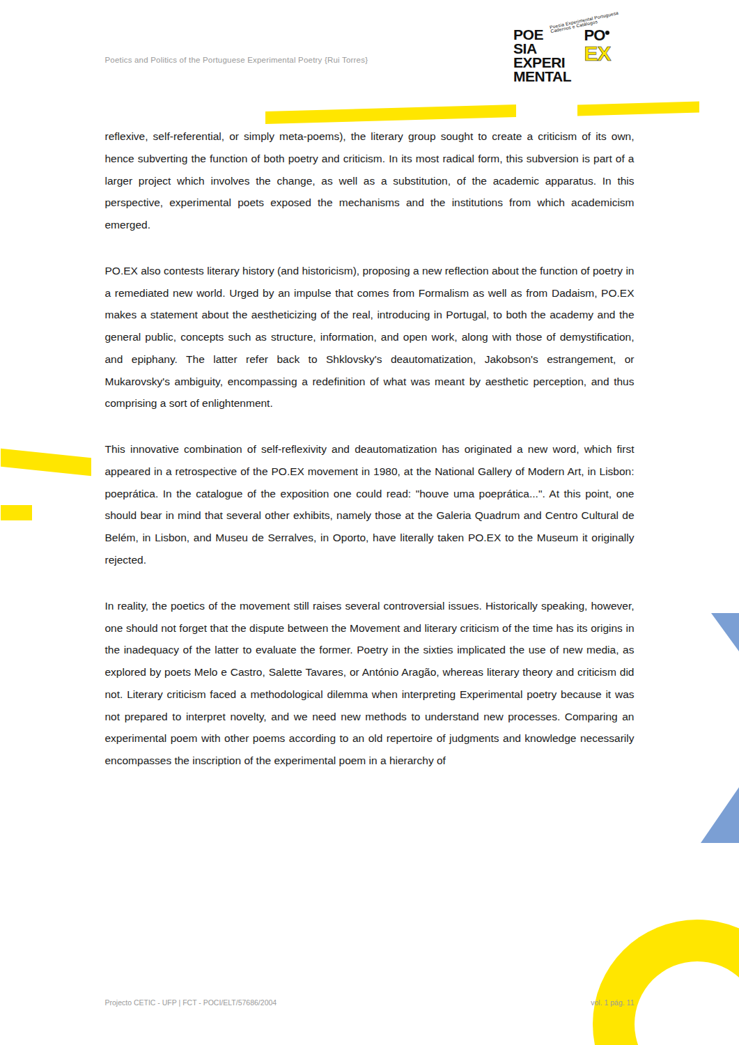Poetics and Politics of the Portuguese Experimental Poetry {Rui Torres}
Poesia Experimental Portuguesa
Cadernos e Catálogos
POE SIA EXPERI MENTAL
PO EX
reflexive, self-referential, or simply meta-poems), the literary group sought to create a criticism of its own, hence subverting the function of both poetry and criticism. In its most radical form, this subversion is part of a larger project which involves the change, as well as a substitution, of the academic apparatus. In this perspective, experimental poets exposed the mechanisms and the institutions from which academicism emerged.
PO.EX also contests literary history (and historicism), proposing a new reflection about the function of poetry in a remediated new world. Urged by an impulse that comes from Formalism as well as from Dadaism, PO.EX makes a statement about the aestheticizing of the real, introducing in Portugal, to both the academy and the general public, concepts such as structure, information, and open work, along with those of demystification, and epiphany. The latter refer back to Shklovsky's deautomatization, Jakobson's estrangement, or Mukarovsky's ambiguity, encompassing a redefinition of what was meant by aesthetic perception, and thus comprising a sort of enlightenment.
This innovative combination of self-reflexivity and deautomatization has originated a new word, which first appeared in a retrospective of the PO.EX movement in 1980, at the National Gallery of Modern Art, in Lisbon: poeprática. In the catalogue of the exposition one could read: "houve uma poeprática...". At this point, one should bear in mind that several other exhibits, namely those at the Galeria Quadrum and Centro Cultural de Belém, in Lisbon, and Museu de Serralves, in Oporto, have literally taken PO.EX to the Museum it originally rejected.
In reality, the poetics of the movement still raises several controversial issues. Historically speaking, however, one should not forget that the dispute between the Movement and literary criticism of the time has its origins in the inadequacy of the latter to evaluate the former. Poetry in the sixties implicated the use of new media, as explored by poets Melo e Castro, Salette Tavares, or António Aragão, whereas literary theory and criticism did not. Literary criticism faced a methodological dilemma when interpreting Experimental poetry because it was not prepared to interpret novelty, and we need new methods to understand new processes. Comparing an experimental poem with other poems according to an old repertoire of judgments and knowledge necessarily encompasses the inscription of the experimental poem in a hierarchy of
Projecto CETIC - UFP | FCT - POCI/ELT/57686/2004
vol. 1 pág. 11